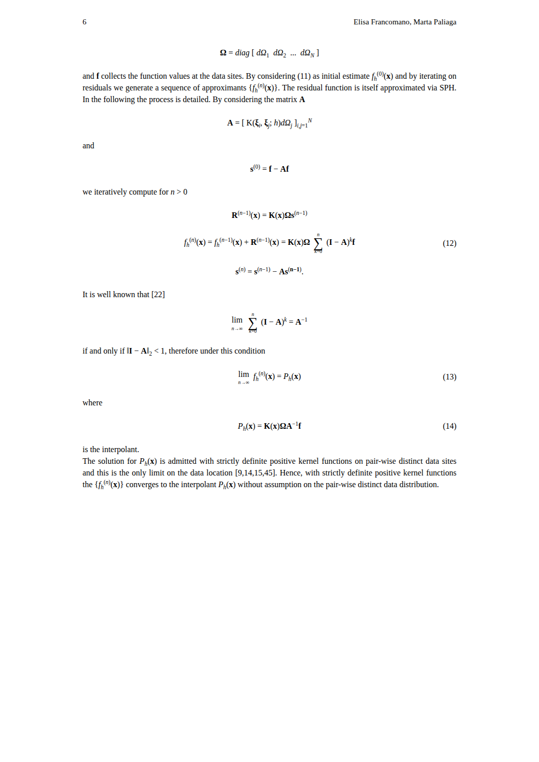6 Elisa Francomano, Marta Paliaga
Ω = diag [ dΩ1 dΩ2 ... dΩN ]
and f collects the function values at the data sites. By considering (11) as initial estimate fh(0)(x) and by iterating on residuals we generate a sequence of approximants {fh(n)(x)}. The residual function is itself approximated via SPH. In the following the process is detailed. By considering the matrix A
A = [ K(ξi, ξj; h)dΩj ]i,j=1N
and
s(0) = f − Af
we iteratively compute for n > 0
R(n−1)(x) = K(x)Ωs(n−1)
(12) fh(n)(x) = fh(n−1)(x) + R(n−1)(x) = K(x)Ω n∑k=0 (I − A)kf (12)
s(n) = s(n−1) − As(n−1).
It is well known that [22]
lim n→∞ n∑k=0 (I − A)k = A−1
if and only if ‖I − A‖2 < 1, therefore under this condition
(13) lim n→∞ fh(n)(x) = Ph(x) (13)
where
(14) Ph(x) = K(x)ΩA−1f (14)
is the interpolant.
The solution for Ph(x) is admitted with strictly definite positive kernel functions on pair-wise distinct data sites and this is the only limit on the data location [9,14,15,45]. Hence, with strictly definite positive kernel functions the {fh(n)(x)} converges to the interpolant Ph(x) without assumption on the pair-wise distinct data distribution.